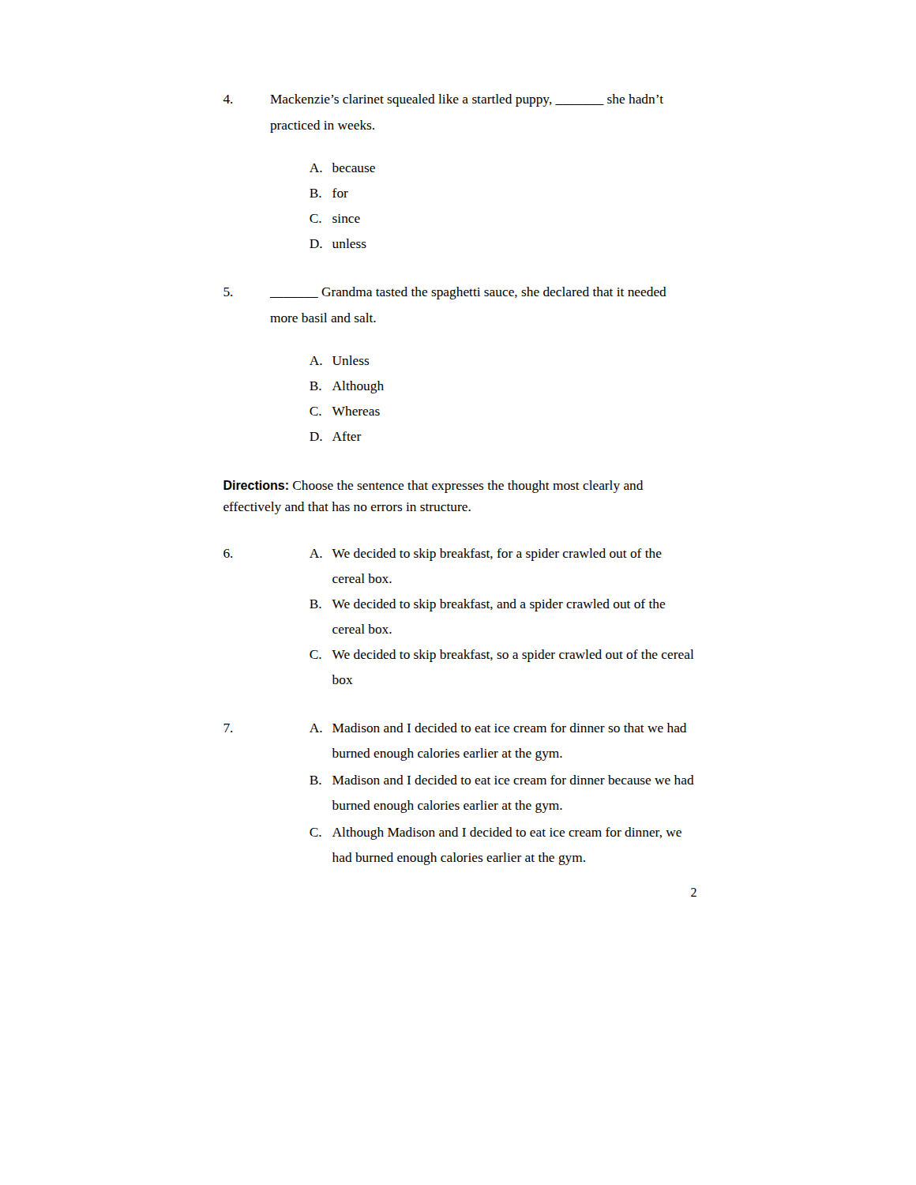4.
Mackenzie’s clarinet squealed like a startled puppy, _______ she hadn’t practiced in weeks.
A. because
B. for
C. since
D. unless
5.
_______ Grandma tasted the spaghetti sauce, she declared that it needed more basil and salt.
A. Unless
B. Although
C. Whereas
D. After
Directions: Choose the sentence that expresses the thought most clearly and effectively and that has no errors in structure.
6.
A. We decided to skip breakfast, for a spider crawled out of the cereal box.
B. We decided to skip breakfast, and a spider crawled out of the cereal box.
C. We decided to skip breakfast, so a spider crawled out of the cereal box
7.
A. Madison and I decided to eat ice cream for dinner so that we had burned enough calories earlier at the gym.
B. Madison and I decided to eat ice cream for dinner because we had burned enough calories earlier at the gym.
C. Although Madison and I decided to eat ice cream for dinner, we had burned enough calories earlier at the gym.
2